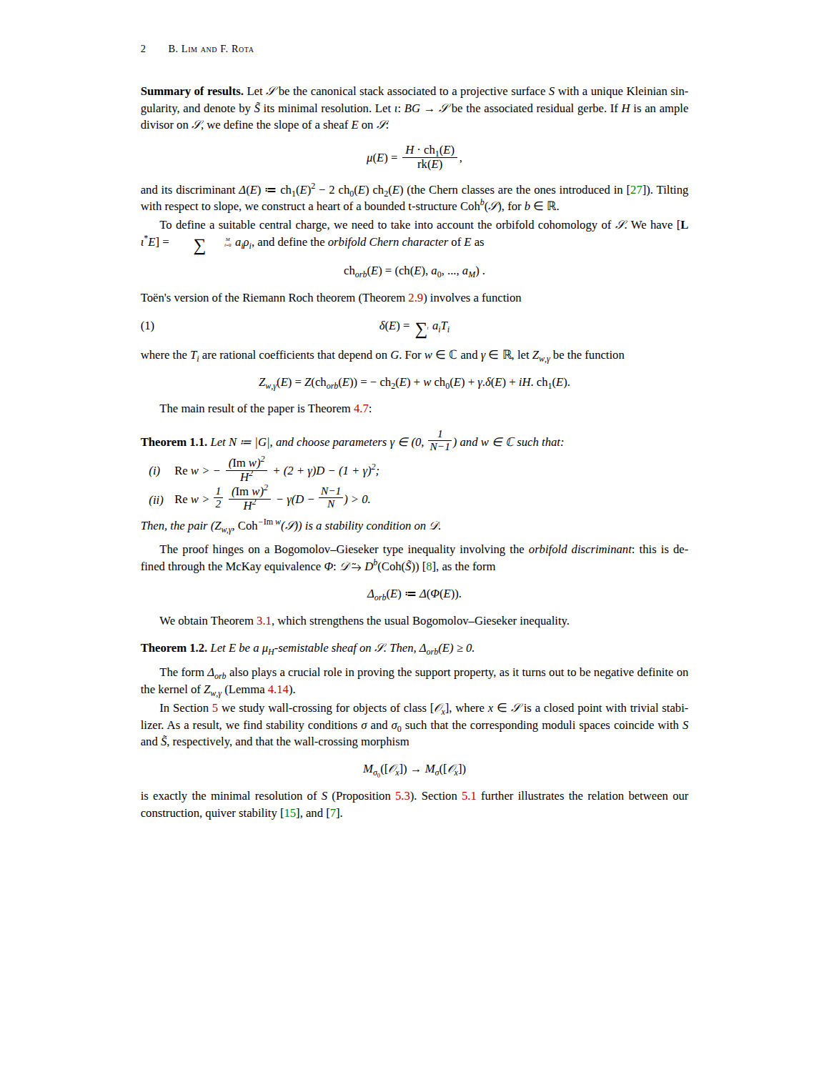2 B. Lim and F. Rota
Summary of results. Let 𝒮 be the canonical stack associated to a projective surface S with a unique Kleinian singularity, and denote by S̃ its minimal resolution. Let ι: BG → 𝒮 be the associated residual gerbe. If H is an ample divisor on 𝒮, we define the slope of a sheaf E on 𝒮:
μ(E) = H · ch1(E) rk(E),
and its discriminant Δ(E) ≔ ch1(E)2 − 2 ch0(E) ch2(E) (the Chern classes are the ones introduced in [27]). Tilting with respect to slope, we construct a heart of a bounded t-structure Cohb(𝒮), for b ∈ ℝ.
To define a suitable central charge, we need to take into account the orbifold cohomology of 𝒮. We have [L ι*E] = ∑Mi=0 aiρi, and define the orbifold Chern character of E as
chorb(E) = (ch(E), a0, ..., aM) .
Toën's version of the Riemann Roch theorem (Theorem 2.9) involves a function
(1) δ(E) = ∑ i aiTi
where the Ti are rational coefficients that depend on G. For w ∈ ℂ and γ ∈ ℝ, let Zw,γ be the function
Zw,γ(E) = Z(chorb(E)) = − ch2(E) + w ch0(E) + γ.δ(E) + iH. ch1(E).
The main result of the paper is Theorem 4.7:
Theorem 1.1. Let N ≔ |G|, and choose parameters γ ∈ (0, 1 N−1) and w ∈ ℂ such that:
(i) Re w > − (Im w)2 H2 + (2 + γ)D − (1 + γ)2;
(ii) Re w > 12 (Im w)2 H2 − γ(D − N−1 N) > 0.
Then, the pair (Zw,γ, Coh−Im w(𝒮)) is a stability condition on 𝒟.
The proof hinges on a Bogomolov–Gieseker type inequality involving the orbifold discriminant: this is defined through the McKay equivalence Φ: 𝒟 ⥲ Db(Coh(S̃)) [8], as the form
Δorb(E) ≔ Δ(Φ(E)).
We obtain Theorem 3.1, which strengthens the usual Bogomolov–Gieseker inequality.
Theorem 1.2. Let E be a μH-semistable sheaf on 𝒮. Then, Δorb(E) ≥ 0.
The form Δorb also plays a crucial role in proving the support property, as it turns out to be negative definite on the kernel of Zw,γ (Lemma 4.14).
In Section 5 we study wall-crossing for objects of class [𝒪x], where x ∈ 𝒮 is a closed point with trivial stabilizer. As a result, we find stability conditions σ and σ0 such that the corresponding moduli spaces coincide with S and S̃, respectively, and that the wall-crossing morphism
Mσ0([𝒪x]) → Mσ([𝒪x])
is exactly the minimal resolution of S (Proposition 5.3). Section 5.1 further illustrates the relation between our construction, quiver stability [15], and [7].